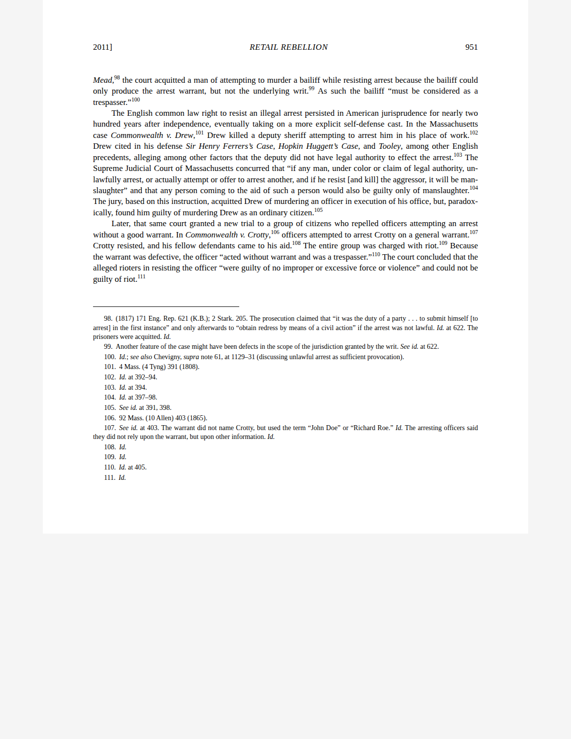2011] Retail Rebellion 951
Mead,98 the court acquitted a man of attempting to murder a bailiff while resisting arrest because the bailiff could only produce the arrest warrant, but not the underlying writ.99 As such the bailiff “must be considered as a trespasser.”100
The English common law right to resist an illegal arrest persisted in American jurisprudence for nearly two hundred years after independence, eventually taking on a more explicit self-defense cast. In the Massachusetts case Commonwealth v. Drew,101 Drew killed a deputy sheriff attempting to arrest him in his place of work.102 Drew cited in his defense Sir Henry Ferrers’s Case, Hopkin Huggett’s Case, and Tooley, among other English precedents, alleging among other factors that the deputy did not have legal authority to effect the arrest.103 The Supreme Judicial Court of Massachusetts concurred that “if any man, under color or claim of legal authority, unlawfully arrest, or actually attempt or offer to arrest another, and if he resist [and kill] the aggressor, it will be manslaughter” and that any person coming to the aid of such a person would also be guilty only of manslaughter.104 The jury, based on this instruction, acquitted Drew of murdering an officer in execution of his office, but, paradoxically, found him guilty of murdering Drew as an ordinary citizen.105
Later, that same court granted a new trial to a group of citizens who repelled officers attempting an arrest without a good warrant. In Commonwealth v. Crotty,106 officers attempted to arrest Crotty on a general warrant.107 Crotty resisted, and his fellow defendants came to his aid.108 The entire group was charged with riot.109 Because the warrant was defective, the officer “acted without warrant and was a trespasser.”110 The court concluded that the alleged rioters in resisting the officer “were guilty of no improper or excessive force or violence” and could not be guilty of riot.111
98.(1817) 171 Eng. Rep. 621 (K.B.); 2 Stark. 205. The prosecution claimed that “it was the duty of a party . . . to submit himself [to arrest] in the first instance” and only afterwards to “obtain redress by means of a civil action” if the arrest was not lawful. Id. at 622. The prisoners were acquitted. Id.
99. Another feature of the case might have been defects in the scope of the jurisdiction granted by the writ. See id. at 622.
100. Id.; see also Chevigny, supra note 61, at 1129–31 (discussing unlawful arrest as sufficient provocation).
101. 4 Mass. (4 Tyng) 391 (1808).
102. Id. at 392–94.
103. Id. at 394.
104. Id. at 397–98.
105. See id. at 391, 398.
106. 92 Mass. (10 Allen) 403 (1865).
107. See id. at 403. The warrant did not name Crotty, but used the term “John Doe” or “Richard Roe.” Id. The arresting officers said they did not rely upon the warrant, but upon other information. Id.
108. Id.
109. Id.
110. Id. at 405.
111. Id.